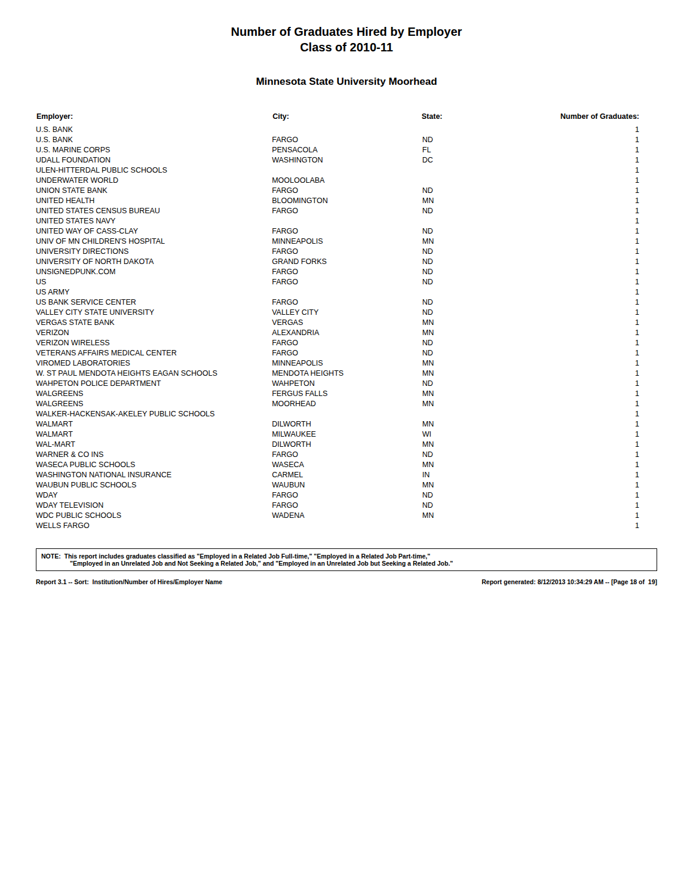Number of Graduates Hired by Employer
Class of 2010-11
Minnesota State University Moorhead
| Employer: | City: | State: | Number of Graduates: |
| --- | --- | --- | --- |
| U.S. BANK | | | 1 |
| U.S. BANK | FARGO | ND | 1 |
| U.S. MARINE CORPS | PENSACOLA | FL | 1 |
| UDALL FOUNDATION | WASHINGTON | DC | 1 |
| ULEN-HITTERDAL PUBLIC SCHOOLS | | | 1 |
| UNDERWATER WORLD | MOOLOOLABA | | 1 |
| UNION STATE BANK | FARGO | ND | 1 |
| UNITED HEALTH | BLOOMINGTON | MN | 1 |
| UNITED STATES CENSUS BUREAU | FARGO | ND | 1 |
| UNITED STATES NAVY | | | 1 |
| UNITED WAY OF CASS-CLAY | FARGO | ND | 1 |
| UNIV OF MN CHILDREN'S HOSPITAL | MINNEAPOLIS | MN | 1 |
| UNIVERSITY DIRECTIONS | FARGO | ND | 1 |
| UNIVERSITY OF NORTH DAKOTA | GRAND FORKS | ND | 1 |
| UNSIGNEDPUNK.COM | FARGO | ND | 1 |
| US | FARGO | ND | 1 |
| US ARMY | | | 1 |
| US BANK SERVICE CENTER | FARGO | ND | 1 |
| VALLEY CITY STATE UNIVERSITY | VALLEY CITY | ND | 1 |
| VERGAS STATE BANK | VERGAS | MN | 1 |
| VERIZON | ALEXANDRIA | MN | 1 |
| VERIZON WIRELESS | FARGO | ND | 1 |
| VETERANS AFFAIRS MEDICAL CENTER | FARGO | ND | 1 |
| VIROMED LABORATORIES | MINNEAPOLIS | MN | 1 |
| W. ST PAUL MENDOTA HEIGHTS EAGAN SCHOOLS | MENDOTA HEIGHTS | MN | 1 |
| WAHPETON POLICE DEPARTMENT | WAHPETON | ND | 1 |
| WALGREENS | FERGUS FALLS | MN | 1 |
| WALGREENS | MOORHEAD | MN | 1 |
| WALKER-HACKENSAK-AKELEY PUBLIC SCHOOLS | | | 1 |
| WALMART | DILWORTH | MN | 1 |
| WALMART | MILWAUKEE | WI | 1 |
| WAL-MART | DILWORTH | MN | 1 |
| WARNER & CO INS | FARGO | ND | 1 |
| WASECA PUBLIC SCHOOLS | WASECA | MN | 1 |
| WASHINGTON NATIONAL INSURANCE | CARMEL | IN | 1 |
| WAUBUN PUBLIC SCHOOLS | WAUBUN | MN | 1 |
| WDAY | FARGO | ND | 1 |
| WDAY TELEVISION | FARGO | ND | 1 |
| WDC PUBLIC SCHOOLS | WADENA | MN | 1 |
| WELLS FARGO | | | 1 |
NOTE: This report includes graduates classified as "Employed in a Related Job Full-time," "Employed in a Related Job Part-time," "Employed in an Unrelated Job and Not Seeking a Related Job," and "Employed in an Unrelated Job but Seeking a Related Job."
Report 3.1 -- Sort: Institution/Number of Hires/Employer Name Report generated: 8/12/2013 10:34:29 AM -- [Page 18 of 19]